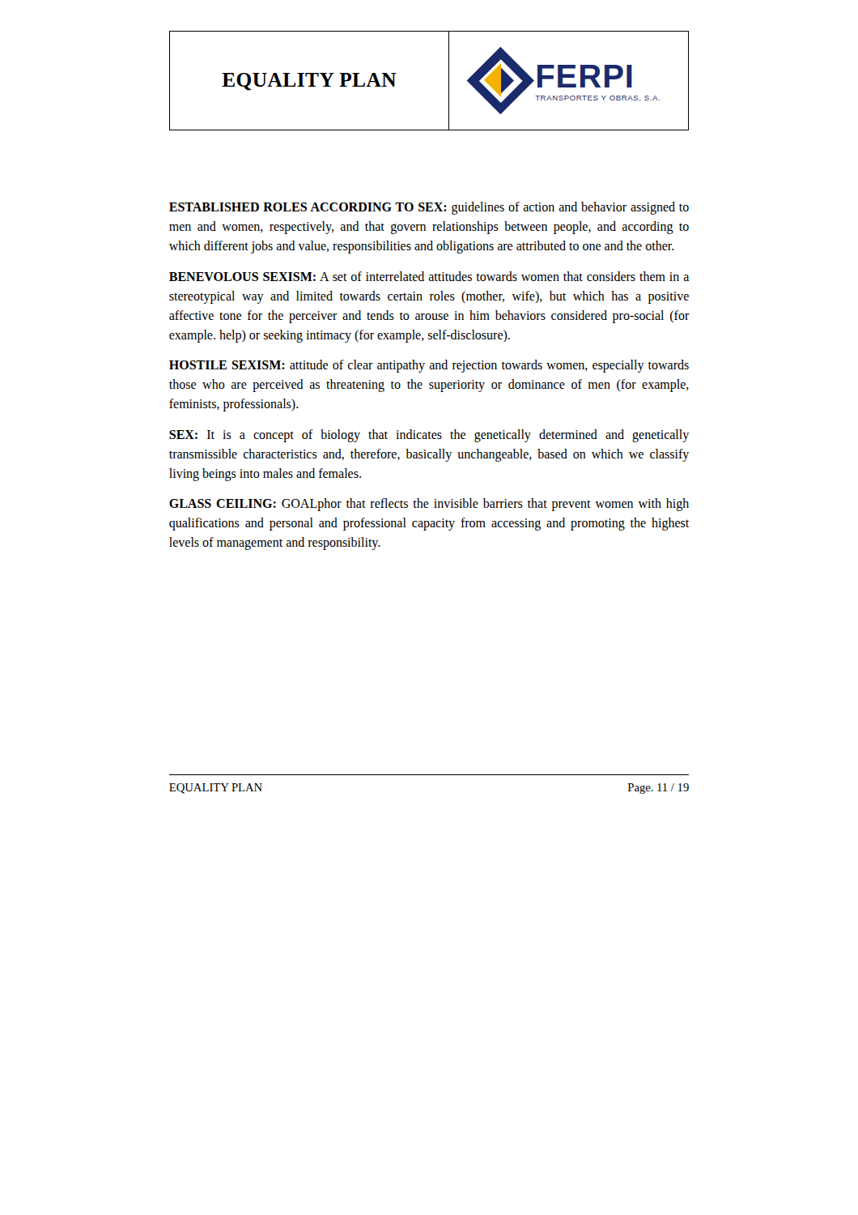EQUALITY PLAN
FERPI TRANSPORTES Y OBRAS, S.A.
ESTABLISHED ROLES ACCORDING TO SEX: guidelines of action and behavior assigned to men and women, respectively, and that govern relationships between people, and according to which different jobs and value, responsibilities and obligations are attributed to one and the other.
BENEVOLOUS SEXISM: A set of interrelated attitudes towards women that considers them in a stereotypical way and limited towards certain roles (mother, wife), but which has a positive affective tone for the perceiver and tends to arouse in him behaviors considered pro-social (for example. help) or seeking intimacy (for example, self-disclosure).
HOSTILE SEXISM: attitude of clear antipathy and rejection towards women, especially towards those who are perceived as threatening to the superiority or dominance of men (for example, feminists, professionals).
SEX: It is a concept of biology that indicates the genetically determined and genetically transmissible characteristics and, therefore, basically unchangeable, based on which we classify living beings into males and females.
GLASS CEILING: GOALphor that reflects the invisible barriers that prevent women with high qualifications and personal and professional capacity from accessing and promoting the highest levels of management and responsibility.
EQUALITY PLAN Page. 11 / 19